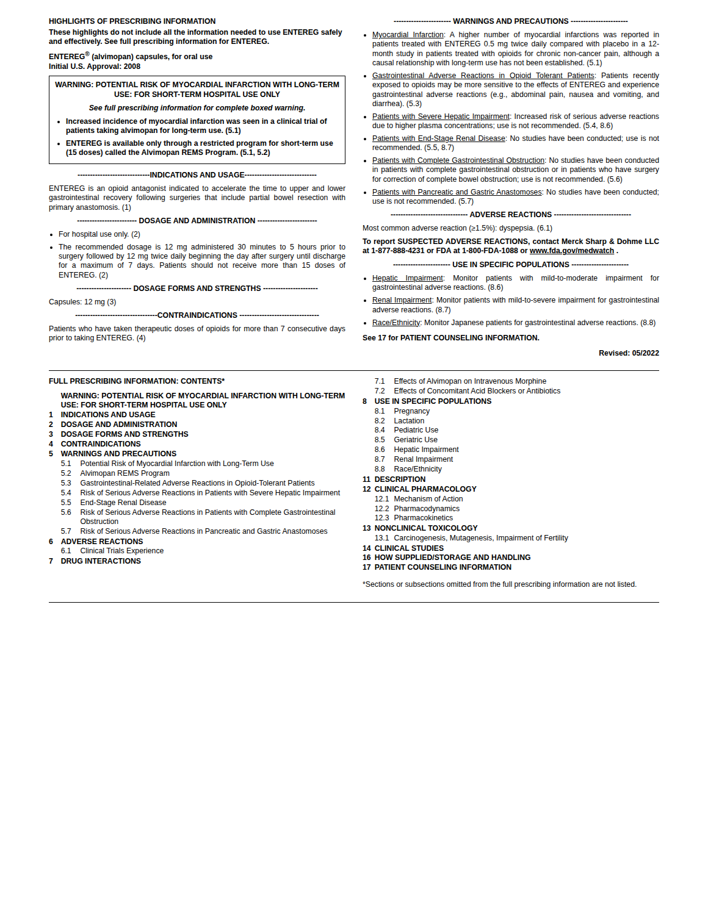Highlights of Prescribing Information
These highlights do not include all the information needed to use ENTEREG safely and effectively. See full prescribing information for ENTEREG.
ENTEREG® (alvimopan) capsules, for oral use
Initial U.S. Approval: 2008
WARNING: POTENTIAL RISK OF MYOCARDIAL INFARCTION WITH LONG-TERM USE: FOR SHORT-TERM HOSPITAL USE ONLY
See full prescribing information for complete boxed warning.
Increased incidence of myocardial infarction was seen in a clinical trial of patients taking alvimopan for long-term use. (5.1)
ENTEREG is available only through a restricted program for short-term use (15 doses) called the Alvimopan REMS Program. (5.1, 5.2)
-----------------------------INDICATIONS AND USAGE-----------------------------
ENTEREG is an opioid antagonist indicated to accelerate the time to upper and lower gastrointestinal recovery following surgeries that include partial bowel resection with primary anastomosis. (1)
------------------------ DOSAGE AND ADMINISTRATION ------------------------
For hospital use only. (2)
The recommended dosage is 12 mg administered 30 minutes to 5 hours prior to surgery followed by 12 mg twice daily beginning the day after surgery until discharge for a maximum of 7 days. Patients should not receive more than 15 doses of ENTEREG. (2)
---------------------- DOSAGE FORMS AND STRENGTHS ----------------------
Capsules: 12 mg (3)
---------------------------------CONTRAINDICATIONS --------------------------------
Patients who have taken therapeutic doses of opioids for more than 7 consecutive days prior to taking ENTEREG. (4)
----------------------- WARNINGS AND PRECAUTIONS -----------------------
Myocardial Infarction: A higher number of myocardial infarctions was reported in patients treated with ENTEREG 0.5 mg twice daily compared with placebo in a 12-month study in patients treated with opioids for chronic non-cancer pain, although a causal relationship with long-term use has not been established. (5.1)
Gastrointestinal Adverse Reactions in Opioid Tolerant Patients: Patients recently exposed to opioids may be more sensitive to the effects of ENTEREG and experience gastrointestinal adverse reactions (e.g., abdominal pain, nausea and vomiting, and diarrhea). (5.3)
Patients with Severe Hepatic Impairment: Increased risk of serious adverse reactions due to higher plasma concentrations; use is not recommended. (5.4, 8.6)
Patients with End-Stage Renal Disease: No studies have been conducted; use is not recommended. (5.5, 8.7)
Patients with Complete Gastrointestinal Obstruction: No studies have been conducted in patients with complete gastrointestinal obstruction or in patients who have surgery for correction of complete bowel obstruction; use is not recommended. (5.6)
Patients with Pancreatic and Gastric Anastomoses: No studies have been conducted; use is not recommended. (5.7)
------------------------------- ADVERSE REACTIONS -------------------------------
Most common adverse reaction (≥1.5%): dyspepsia. (6.1)
To report SUSPECTED ADVERSE REACTIONS, contact Merck Sharp & Dohme LLC at 1-877-888-4231 or FDA at 1-800-FDA-1088 or www.fda.gov/medwatch .
----------------------- USE IN SPECIFIC POPULATIONS -----------------------
Hepatic Impairment: Monitor patients with mild-to-moderate impairment for gastrointestinal adverse reactions. (8.6)
Renal Impairment: Monitor patients with mild-to-severe impairment for gastrointestinal adverse reactions. (8.7)
Race/Ethnicity: Monitor Japanese patients for gastrointestinal adverse reactions. (8.8)
See 17 for PATIENT COUNSELING INFORMATION.
Revised: 05/2022
FULL PRESCRIBING INFORMATION: CONTENTS*
WARNING: POTENTIAL RISK OF MYOCARDIAL INFARCTION WITH LONG-TERM USE: FOR SHORT-TERM HOSPITAL USE ONLY
1 INDICATIONS AND USAGE
2 DOSAGE AND ADMINISTRATION
3 DOSAGE FORMS AND STRENGTHS
4 CONTRAINDICATIONS
5 WARNINGS AND PRECAUTIONS
5.1 Potential Risk of Myocardial Infarction with Long-Term Use
5.2 Alvimopan REMS Program
5.3 Gastrointestinal-Related Adverse Reactions in Opioid-Tolerant Patients
5.4 Risk of Serious Adverse Reactions in Patients with Severe Hepatic Impairment
5.5 End-Stage Renal Disease
5.6 Risk of Serious Adverse Reactions in Patients with Complete Gastrointestinal Obstruction
5.7 Risk of Serious Adverse Reactions in Pancreatic and Gastric Anastomoses
6 ADVERSE REACTIONS
6.1 Clinical Trials Experience
7 DRUG INTERACTIONS
7.1 Effects of Alvimopan on Intravenous Morphine
7.2 Effects of Concomitant Acid Blockers or Antibiotics
8 USE IN SPECIFIC POPULATIONS
8.1 Pregnancy
8.2 Lactation
8.4 Pediatric Use
8.5 Geriatric Use
8.6 Hepatic Impairment
8.7 Renal Impairment
8.8 Race/Ethnicity
11 DESCRIPTION
12 CLINICAL PHARMACOLOGY
12.1 Mechanism of Action
12.2 Pharmacodynamics
12.3 Pharmacokinetics
13 NONCLINICAL TOXICOLOGY
13.1 Carcinogenesis, Mutagenesis, Impairment of Fertility
14 CLINICAL STUDIES
16 HOW SUPPLIED/STORAGE AND HANDLING
17 PATIENT COUNSELING INFORMATION
*Sections or subsections omitted from the full prescribing information are not listed.